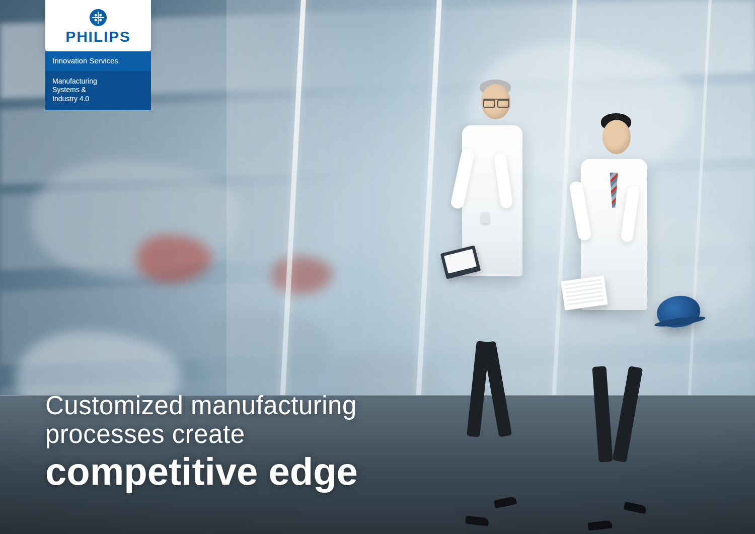PHILIPS
Innovation Services
Manufacturing
Systems &
Industry 4.0
Customized manufacturing
processes create competitive edge